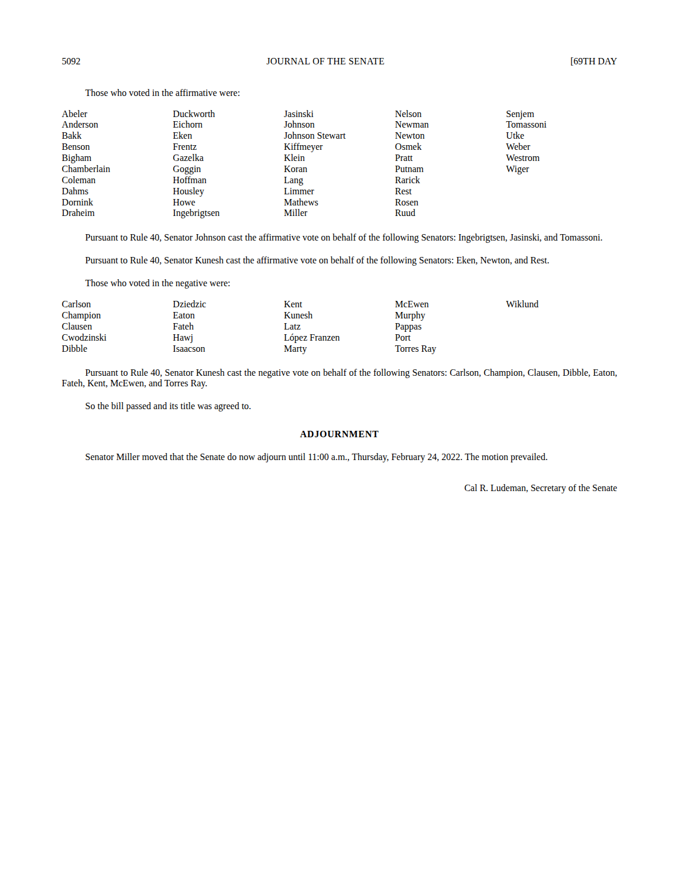5092 JOURNAL OF THE SENATE [69TH DAY
Those who voted in the affirmative were:
| Abeler | Duckworth | Jasinski | Nelson | Senjem |
| Anderson | Eichorn | Johnson | Newman | Tomassoni |
| Bakk | Eken | Johnson Stewart | Newton | Utke |
| Benson | Frentz | Kiffmeyer | Osmek | Weber |
| Bigham | Gazelka | Klein | Pratt | Westrom |
| Chamberlain | Goggin | Koran | Putnam | Wiger |
| Coleman | Hoffman | Lang | Rarick | |
| Dahms | Housley | Limmer | Rest | |
| Dornink | Howe | Mathews | Rosen | |
| Draheim | Ingebrigtsen | Miller | Ruud | |
Pursuant to Rule 40, Senator Johnson cast the affirmative vote on behalf of the following Senators: Ingebrigtsen, Jasinski, and Tomassoni.
Pursuant to Rule 40, Senator Kunesh cast the affirmative vote on behalf of the following Senators: Eken, Newton, and Rest.
Those who voted in the negative were:
| Carlson | Dziedzic | Kent | McEwen | Wiklund |
| Champion | Eaton | Kunesh | Murphy | |
| Clausen | Fateh | Latz | Pappas | |
| Cwodzinski | Hawj | López Franzen | Port | |
| Dibble | Isaacson | Marty | Torres Ray | |
Pursuant to Rule 40, Senator Kunesh cast the negative vote on behalf of the following Senators: Carlson, Champion, Clausen, Dibble, Eaton, Fateh, Kent, McEwen, and Torres Ray.
So the bill passed and its title was agreed to.
ADJOURNMENT
Senator Miller moved that the Senate do now adjourn until 11:00 a.m., Thursday, February 24, 2022. The motion prevailed.
Cal R. Ludeman, Secretary of the Senate